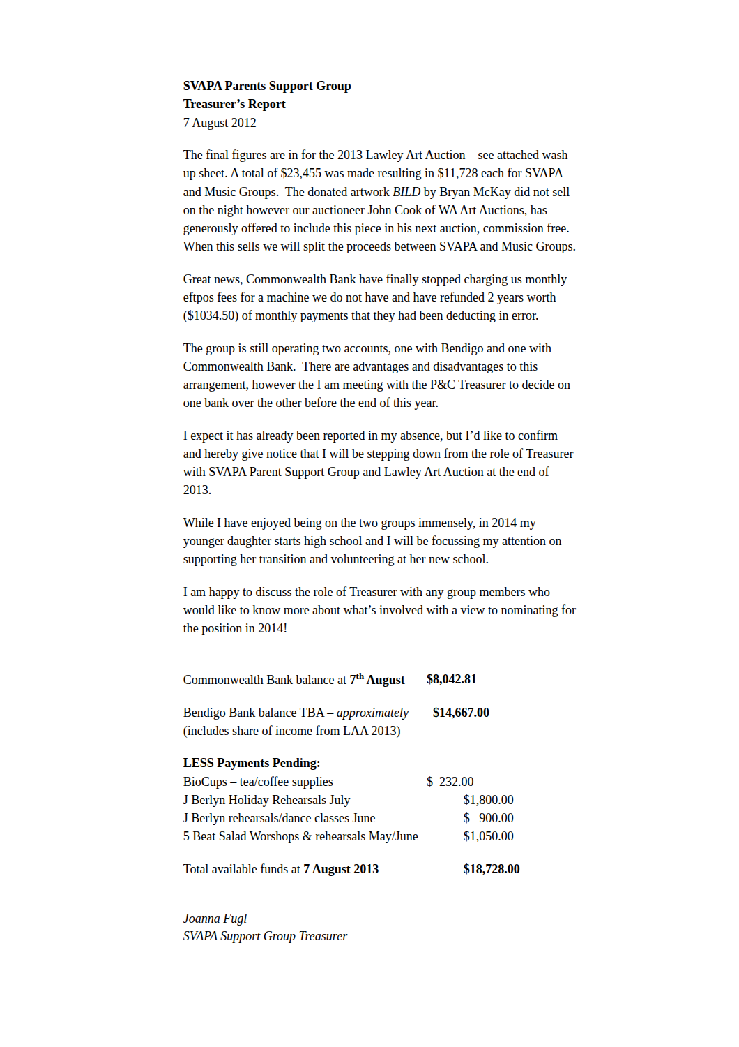SVAPA Parents Support Group
Treasurer’s Report
7 August 2012
The final figures are in for the 2013 Lawley Art Auction – see attached wash up sheet. A total of $23,455 was made resulting in $11,728 each for SVAPA and Music Groups. The donated artwork BILD by Bryan McKay did not sell on the night however our auctioneer John Cook of WA Art Auctions, has generously offered to include this piece in his next auction, commission free. When this sells we will split the proceeds between SVAPA and Music Groups.
Great news, Commonwealth Bank have finally stopped charging us monthly eftpos fees for a machine we do not have and have refunded 2 years worth ($1034.50) of monthly payments that they had been deducting in error.
The group is still operating two accounts, one with Bendigo and one with Commonwealth Bank. There are advantages and disadvantages to this arrangement, however the I am meeting with the P&C Treasurer to decide on one bank over the other before the end of this year.
I expect it has already been reported in my absence, but I’d like to confirm and hereby give notice that I will be stepping down from the role of Treasurer with SVAPA Parent Support Group and Lawley Art Auction at the end of 2013.
While I have enjoyed being on the two groups immensely, in 2014 my younger daughter starts high school and I will be focussing my attention on supporting her transition and volunteering at her new school.
I am happy to discuss the role of Treasurer with any group members who would like to know more about what’s involved with a view to nominating for the position in 2014!
| Commonwealth Bank balance at 7 th August | $8,042.81 |
| Bendigo Bank balance TBA – approximately | $14,667.00 |
| (includes share of income from LAA 2013) | |
| LESS Payments Pending: | |
| BioCups – tea/coffee supplies | $ 232.00 |
| J Berlyn Holiday Rehearsals July | $1,800.00 |
| J Berlyn rehearsals/dance classes June | $ 900.00 |
| 5 Beat Salad Worshops & rehearsals May/June | $1,050.00 |
| Total available funds at 7 August 2013 | $18,728.00 |
Joanna Fugl
SVAPA Support Group Treasurer